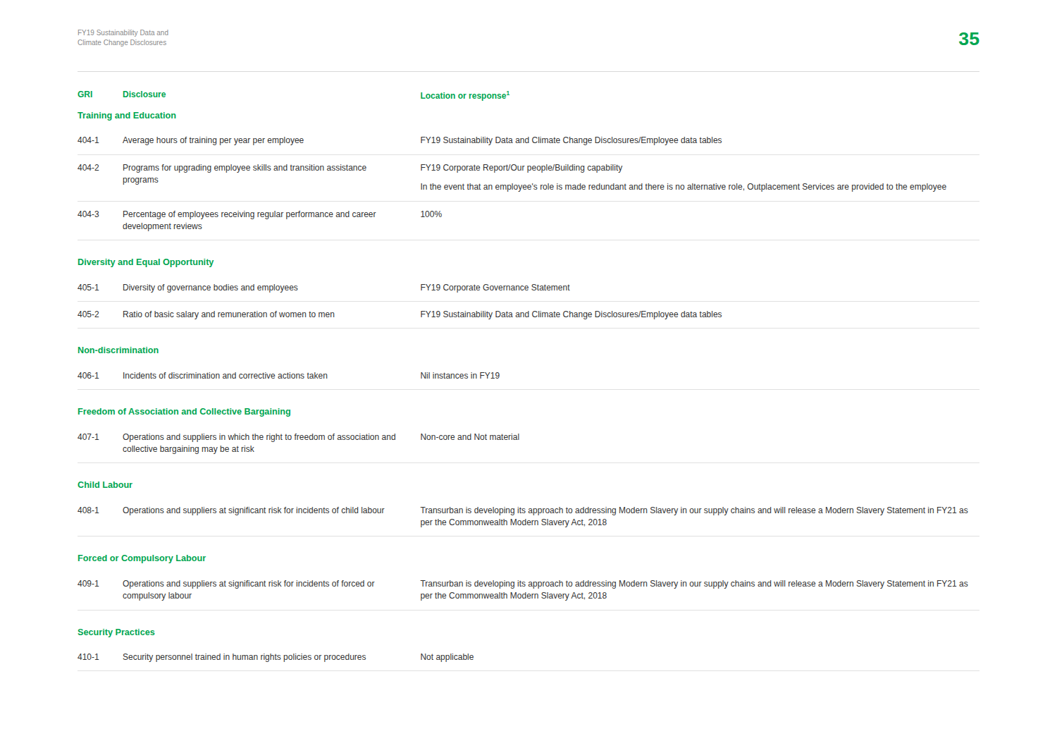FY19 Sustainability Data and
Climate Change Disclosures
35
| GRI | Disclosure | Location or response 1 |
| --- | --- | --- |
| Training and Education |
| 404-1 | Average hours of training per year per employee | FY19 Sustainability Data and Climate Change Disclosures/Employee data tables |
| 404-2 | Programs for upgrading employee skills and transition assistance programs | FY19 Corporate Report/Our people/Building capability In the event that an employee's role is made redundant and there is no alternative role, Outplacement Services are provided to the employee |
| 404-3 | Percentage of employees receiving regular performance and career development reviews | 100% |
| Diversity and Equal Opportunity |
| 405-1 | Diversity of governance bodies and employees | FY19 Corporate Governance Statement |
| 405-2 | Ratio of basic salary and remuneration of women to men | FY19 Sustainability Data and Climate Change Disclosures/Employee data tables |
| Non-discrimination |
| 406-1 | Incidents of discrimination and corrective actions taken | Nil instances in FY19 |
| Freedom of Association and Collective Bargaining |
| 407-1 | Operations and suppliers in which the right to freedom of association and collective bargaining may be at risk | Non-core and Not material |
| Child Labour |
| 408-1 | Operations and suppliers at significant risk for incidents of child labour | Transurban is developing its approach to addressing Modern Slavery in our supply chains and will release a Modern Slavery Statement in FY21 as per the Commonwealth Modern Slavery Act, 2018 |
| Forced or Compulsory Labour |
| 409-1 | Operations and suppliers at significant risk for incidents of forced or compulsory labour | Transurban is developing its approach to addressing Modern Slavery in our supply chains and will release a Modern Slavery Statement in FY21 as per the Commonwealth Modern Slavery Act, 2018 |
| Security Practices |
| 410-1 | Security personnel trained in human rights policies or procedures | Not applicable |